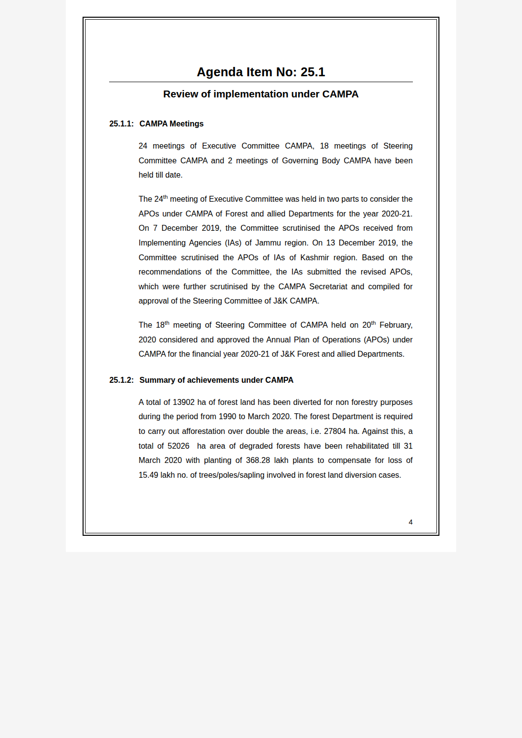Agenda Item No: 25.1
Review of implementation under CAMPA
25.1.1: CAMPA Meetings
24 meetings of Executive Committee CAMPA, 18 meetings of Steering Committee CAMPA and 2 meetings of Governing Body CAMPA have been held till date.
The 24th meeting of Executive Committee was held in two parts to consider the APOs under CAMPA of Forest and allied Departments for the year 2020-21. On 7 December 2019, the Committee scrutinised the APOs received from Implementing Agencies (IAs) of Jammu region. On 13 December 2019, the Committee scrutinised the APOs of IAs of Kashmir region. Based on the recommendations of the Committee, the IAs submitted the revised APOs, which were further scrutinised by the CAMPA Secretariat and compiled for approval of the Steering Committee of J&K CAMPA.
The 18th meeting of Steering Committee of CAMPA held on 20th February, 2020 considered and approved the Annual Plan of Operations (APOs) under CAMPA for the financial year 2020-21 of J&K Forest and allied Departments.
25.1.2: Summary of achievements under CAMPA
A total of 13902 ha of forest land has been diverted for non forestry purposes during the period from 1990 to March 2020. The forest Department is required to carry out afforestation over double the areas, i.e. 27804 ha. Against this, a total of 52026 ha area of degraded forests have been rehabilitated till 31 March 2020 with planting of 368.28 lakh plants to compensate for loss of 15.49 lakh no. of trees/poles/sapling involved in forest land diversion cases.
4